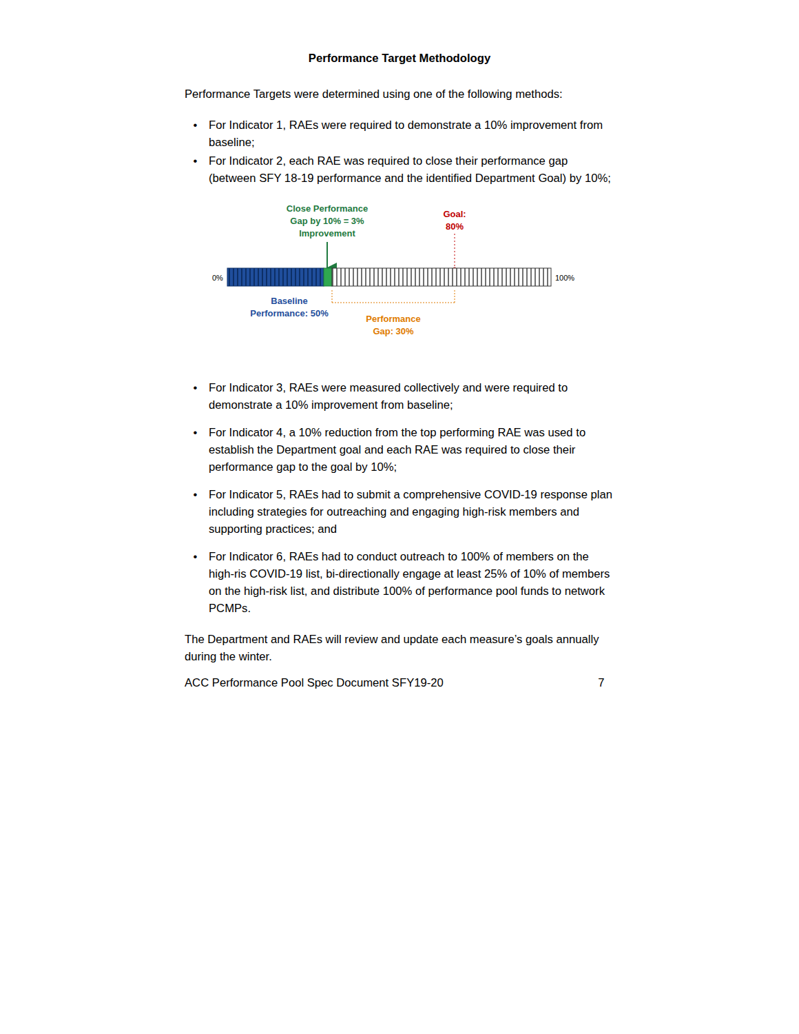Performance Target Methodology
Performance Targets were determined using one of the following methods:
For Indicator 1, RAEs were required to demonstrate a 10% improvement from baseline;
For Indicator 2, each RAE was required to close their performance gap (between SFY 18-19 performance and the identified Department Goal) by 10%;
Close Performance Gap by 10% = 3% Improvement Goal: 80% 0% 100% Baseline Performance: 50% Performance Gap: 30%
For Indicator 3, RAEs were measured collectively and were required to demonstrate a 10% improvement from baseline;
For Indicator 4, a 10% reduction from the top performing RAE was used to establish the Department goal and each RAE was required to close their performance gap to the goal by 10%;
For Indicator 5, RAEs had to submit a comprehensive COVID-19 response plan including strategies for outreaching and engaging high-risk members and supporting practices; and
For Indicator 6, RAEs had to conduct outreach to 100% of members on the high-ris COVID-19 list, bi-directionally engage at least 25% of 10% of members on the high-risk list, and distribute 100% of performance pool funds to network PCMPs.
The Department and RAEs will review and update each measure’s goals annually during the winter.
ACC Performance Pool Spec Document SFY19-20 7